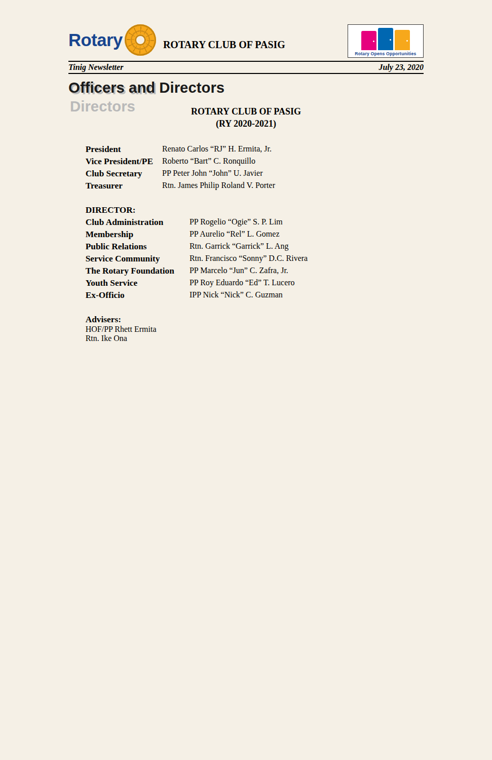Rotary ROTARY CLUB OF PASIG
Rotary Opens Opportunities
Tinig Newsletter July 23, 2020
Officers and Directors Officers and Directors
ROTARY CLUB OF PASIG
(RY 2020-2021)
| President | Renato Carlos “RJ” H. Ermita, Jr. |
| Vice President/PE | Roberto “Bart” C. Ronquillo |
| Club Secretary | PP Peter John “John” U. Javier |
| Treasurer | Rtn. James Philip Roland V. Porter |
DIRECTOR:
| Club Administration | PP Rogelio “Ogie” S. P. Lim |
| Membership | PP Aurelio “Rel” L. Gomez |
| Public Relations | Rtn. Garrick “Garrick” L. Ang |
| Service Community | Rtn. Francisco “Sonny” D.C. Rivera |
| The Rotary Foundation | PP Marcelo “Jun” C. Zafra, Jr. |
| Youth Service | PP Roy Eduardo “Ed” T. Lucero |
| Ex-Officio | IPP Nick “Nick” C. Guzman |
Advisers:
HOF/PP Rhett Ermita
Rtn. Ike Ona